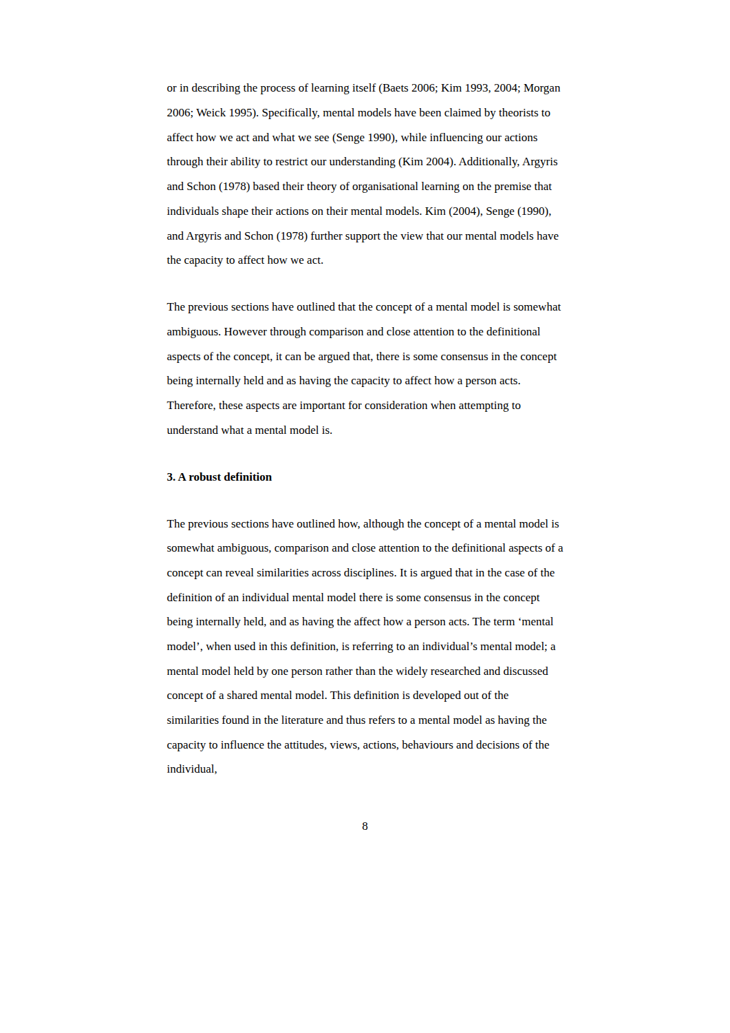or in describing the process of learning itself (Baets 2006; Kim 1993, 2004; Morgan 2006; Weick 1995). Specifically, mental models have been claimed by theorists to affect how we act and what we see (Senge 1990), while influencing our actions through their ability to restrict our understanding (Kim 2004). Additionally, Argyris and Schon (1978) based their theory of organisational learning on the premise that individuals shape their actions on their mental models. Kim (2004), Senge (1990), and Argyris and Schon (1978) further support the view that our mental models have the capacity to affect how we act.
The previous sections have outlined that the concept of a mental model is somewhat ambiguous. However through comparison and close attention to the definitional aspects of the concept, it can be argued that, there is some consensus in the concept being internally held and as having the capacity to affect how a person acts. Therefore, these aspects are important for consideration when attempting to understand what a mental model is.
3. A robust definition
The previous sections have outlined how, although the concept of a mental model is somewhat ambiguous, comparison and close attention to the definitional aspects of a concept can reveal similarities across disciplines. It is argued that in the case of the definition of an individual mental model there is some consensus in the concept being internally held, and as having the affect how a person acts. The term ‘mental model’, when used in this definition, is referring to an individual’s mental model; a mental model held by one person rather than the widely researched and discussed concept of a shared mental model. This definition is developed out of the similarities found in the literature and thus refers to a mental model as having the capacity to influence the attitudes, views, actions, behaviours and decisions of the individual,
8